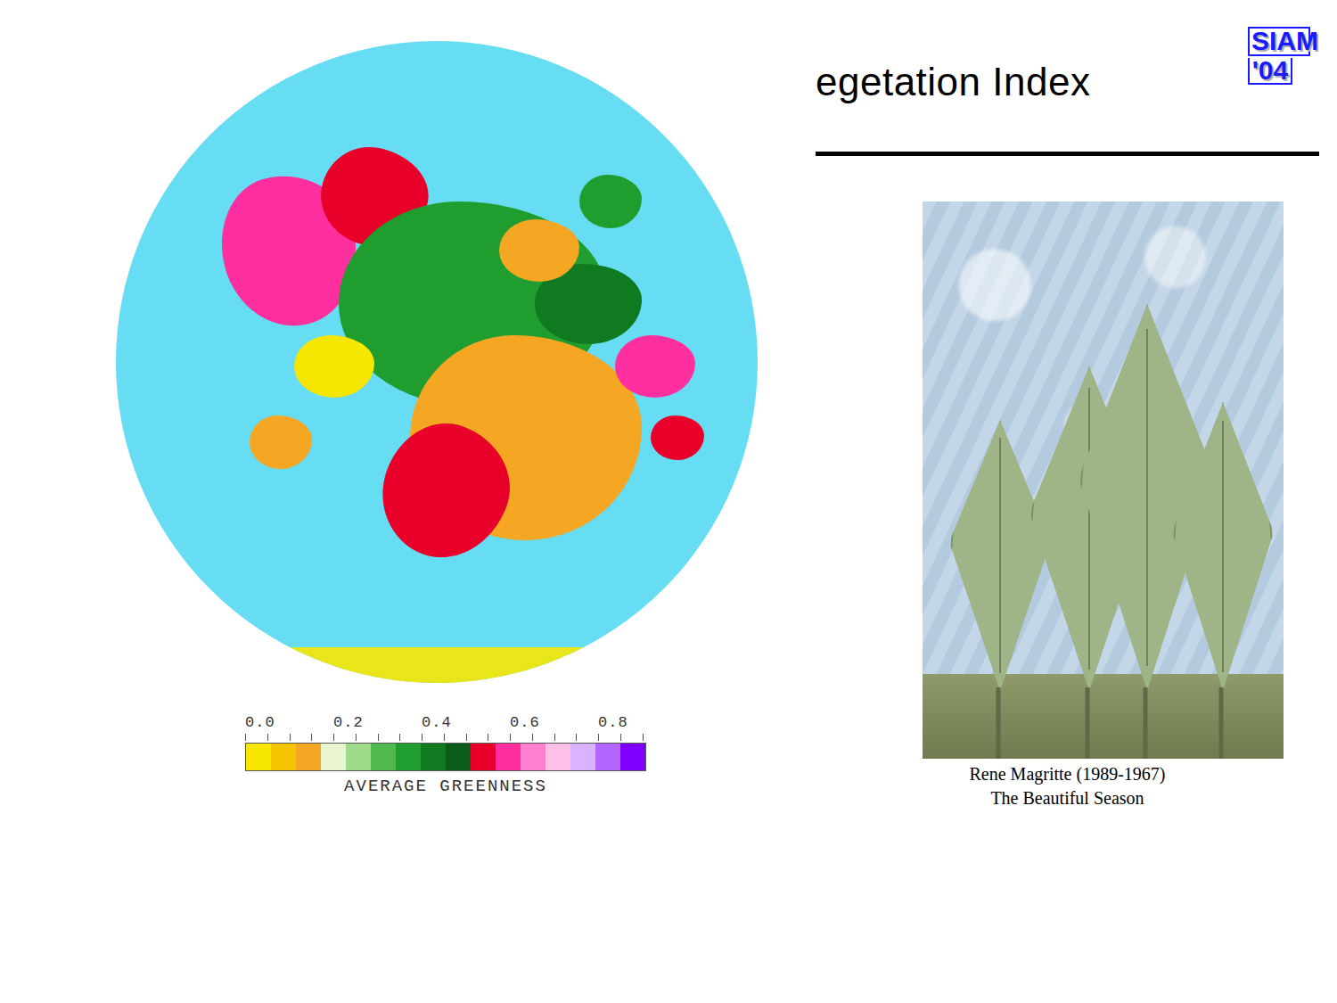egetation Index
SIAM '04
0.0 0.2 0.4 0.6 0.8
AVERAGE GREENNESS
Rene Magritte (1989-1967)
The Beautiful Season